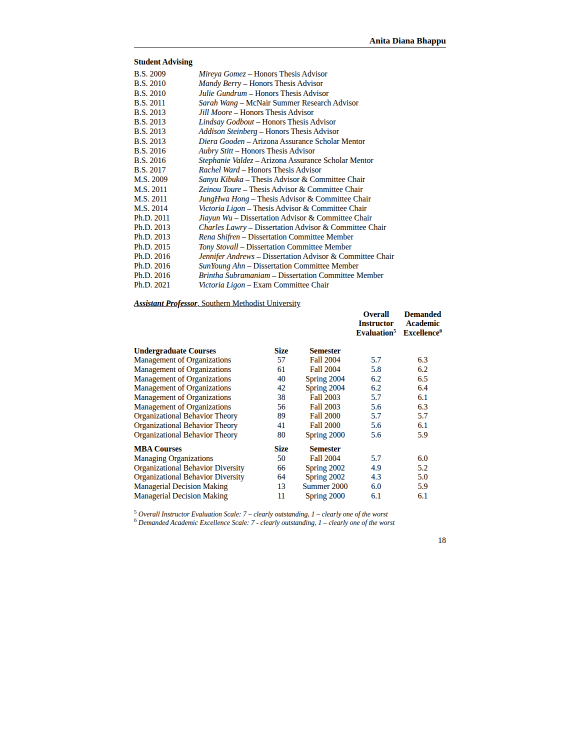Anita Diana Bhappu
Student Advising
| B.S. 2009 | Mireya Gomez – Honors Thesis Advisor |
| B.S. 2010 | Mandy Berry – Honors Thesis Advisor |
| B.S. 2010 | Julie Gundrum – Honors Thesis Advisor |
| B.S. 2011 | Sarah Wang – McNair Summer Research Advisor |
| B.S. 2013 | Jill Moore – Honors Thesis Advisor |
| B.S. 2013 | Lindsay Godbout – Honors Thesis Advisor |
| B.S. 2013 | Addison Steinberg – Honors Thesis Advisor |
| B.S. 2013 | Diera Gooden – Arizona Assurance Scholar Mentor |
| B.S. 2016 | Aubry Stitt – Honors Thesis Advisor |
| B.S. 2016 | Stephanie Valdez – Arizona Assurance Scholar Mentor |
| B.S. 2017 | Rachel Ward – Honors Thesis Advisor |
| M.S. 2009 | Sanyu Kibuka – Thesis Advisor & Committee Chair |
| M.S. 2011 | Zeinou Toure – Thesis Advisor & Committee Chair |
| M.S. 2011 | JungHwa Hong – Thesis Advisor & Committee Chair |
| M.S. 2014 | Victoria Ligon – Thesis Advisor & Committee Chair |
| Ph.D. 2011 | Jiayun Wu – Dissertation Advisor & Committee Chair |
| Ph.D. 2013 | Charles Lawry – Dissertation Advisor & Committee Chair |
| Ph.D. 2013 | Rena Shifren – Dissertation Committee Member |
| Ph.D. 2015 | Tony Stovall – Dissertation Committee Member |
| Ph.D. 2016 | Jennifer Andrews – Dissertation Advisor & Committee Chair |
| Ph.D. 2016 | SunYoung Ahn – Dissertation Committee Member |
| Ph.D. 2016 | Brintha Subramaniam – Dissertation Committee Member |
| Ph.D. 2021 | Victoria Ligon – Exam Committee Chair |
Assistant Professor, Southern Methodist University
| | | | Overall Instructor Evaluation 5 | Demanded Academic Excellence 6 |
| Undergraduate Courses | Size | Semester | | |
| Management of Organizations | 57 | Fall 2004 | 5.7 | 6.3 |
| Management of Organizations | 61 | Fall 2004 | 5.8 | 6.2 |
| Management of Organizations | 40 | Spring 2004 | 6.2 | 6.5 |
| Management of Organizations | 42 | Spring 2004 | 6.2 | 6.4 |
| Management of Organizations | 38 | Fall 2003 | 5.7 | 6.1 |
| Management of Organizations | 56 | Fall 2003 | 5.6 | 6.3 |
| Organizational Behavior Theory | 89 | Fall 2000 | 5.7 | 5.7 |
| Organizational Behavior Theory | 41 | Fall 2000 | 5.6 | 6.1 |
| Organizational Behavior Theory | 80 | Spring 2000 | 5.6 | 5.9 |
| MBA Courses | Size | Semester | | |
| Managing Organizations | 50 | Fall 2004 | 5.7 | 6.0 |
| Organizational Behavior Diversity | 66 | Spring 2002 | 4.9 | 5.2 |
| Organizational Behavior Diversity | 64 | Spring 2002 | 4.3 | 5.0 |
| Managerial Decision Making | 13 | Summer 2000 | 6.0 | 5.9 |
| Managerial Decision Making | 11 | Spring 2000 | 6.1 | 6.1 |
5 Overall Instructor Evaluation Scale: 7 – clearly outstanding, 1 – clearly one of the worst
6 Demanded Academic Excellence Scale: 7 - clearly outstanding, 1 – clearly one of the worst
18